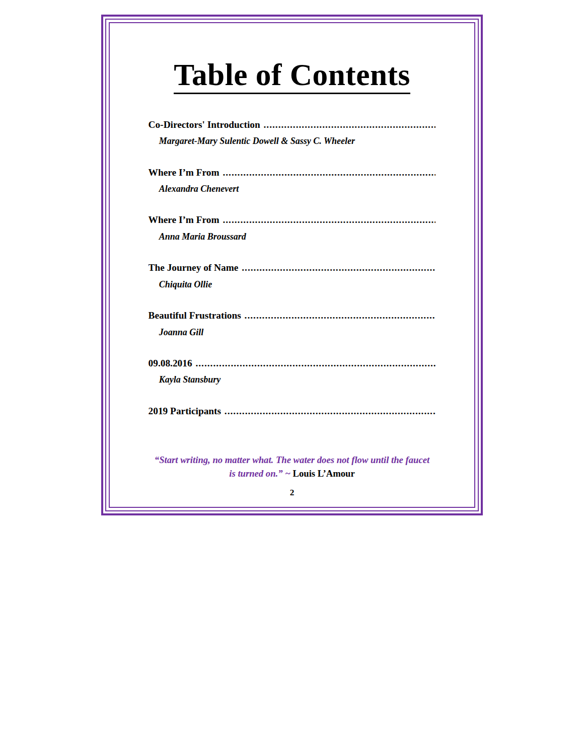Table of Contents
Co-Directors' Introduction ..................................................................... 3
Margaret-Mary Sulentic Dowell & Sassy C. Wheeler
Where I’m From ................................................................................. 4
Alexandra Chenevert
Where I’m From ............................................................................... 5
Anna Maria Broussard
The Journey of Name ......................................................................... 6
Chiquita Ollie
Beautiful Frustrations ....................................................................... 7
Joanna Gill
09.08.2016 ......................................................................................... 8
Kayla Stansbury
2019 Participants ............................................................................. 10
“Start writing, no matter what. The water does not flow until the faucet is turned on.” ~ Louis L’Amour
2